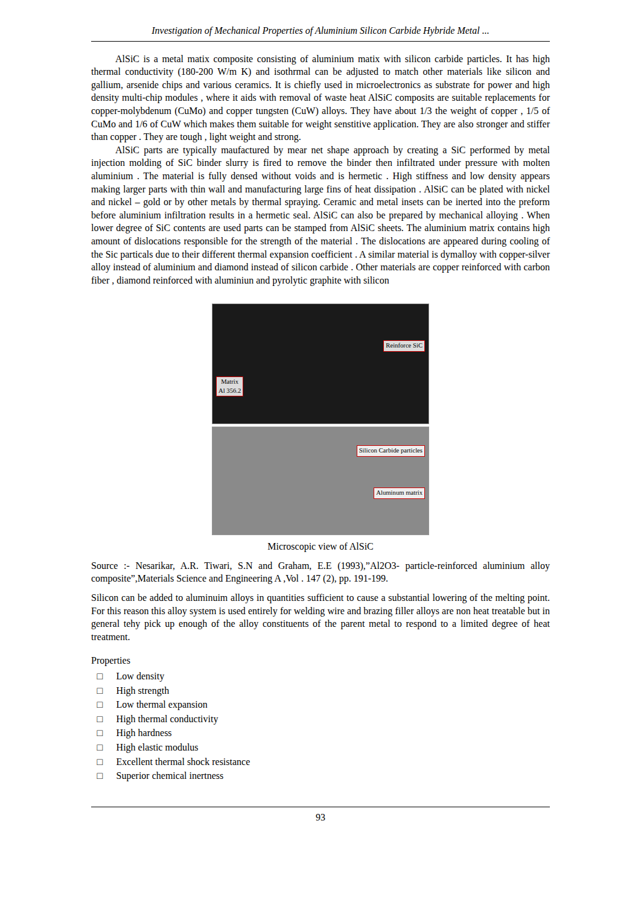Investigation of Mechanical Properties of Aluminium Silicon Carbide Hybride Metal ...
AlSiC is a metal matix composite consisting of aluminium matix with silicon carbide particles. It has high thermal conductivity (180-200 W/m K) and isothrmal can be adjusted to match other materials like silicon and gallium, arsenide chips and various ceramics. It is chiefly used in microelectronics as substrate for power and high density multi-chip modules , where it aids with removal of waste heat AlSiC composits are suitable replacements for copper-molybdenum (CuMo) and copper tungsten (CuW) alloys. They have about 1/3 the weight of copper , 1/5 of CuMo and 1/6 of CuW which makes them suitable for weight senstitive application. They are also stronger and stiffer than copper . They are tough , light weight and strong.
AlSiC parts are typically maufactured by mear net shape approach by creating a SiC performed by metal injection molding of SiC binder slurry is fired to remove the binder then infiltrated under pressure with molten aluminium . The material is fully densed without voids and is hermetic . High stiffness and low density appears making larger parts with thin wall and manufacturing large fins of heat dissipation . AlSiC can be plated with nickel and nickel – gold or by other metals by thermal spraying. Ceramic and metal insets can be inerted into the preform before aluminium infiltration results in a hermetic seal. AlSiC can also be prepared by mechanical alloying . When lower degree of SiC contents are used parts can be stamped from AlSiC sheets. The aluminium matrix contains high amount of dislocations responsible for the strength of the material . The dislocations are appeared during cooling of the Sic particals due to their different thermal expansion coefficient . A similar material is dymalloy with copper-silver alloy instead of aluminium and diamond instead of silicon carbide . Other materials are copper reinforced with carbon fiber , diamond reinforced with aluminiun and pyrolytic graphite with silicon
Matrix
Al 356.2 Reinforce SiC
Silicon Carbide particles Aluminum matrix
Microscopic view of AlSiC
Source :- Nesarikar, A.R. Tiwari, S.N and Graham, E.E (1993),”Al2O3- particle-reinforced aluminium alloy composite”,Materials Science and Engineering A ,Vol . 147 (2), pp. 191-199.
Silicon can be added to aluminuim alloys in quantities sufficient to cause a substantial lowering of the melting point. For this reason this alloy system is used entirely for welding wire and brazing filler alloys are non heat treatable but in general tehy pick up enough of the alloy constituents of the parent metal to respond to a limited degree of heat treatment.
Properties
Low density
High strength
Low thermal expansion
High thermal conductivity
High hardness
High elastic modulus
Excellent thermal shock resistance
Superior chemical inertness
93